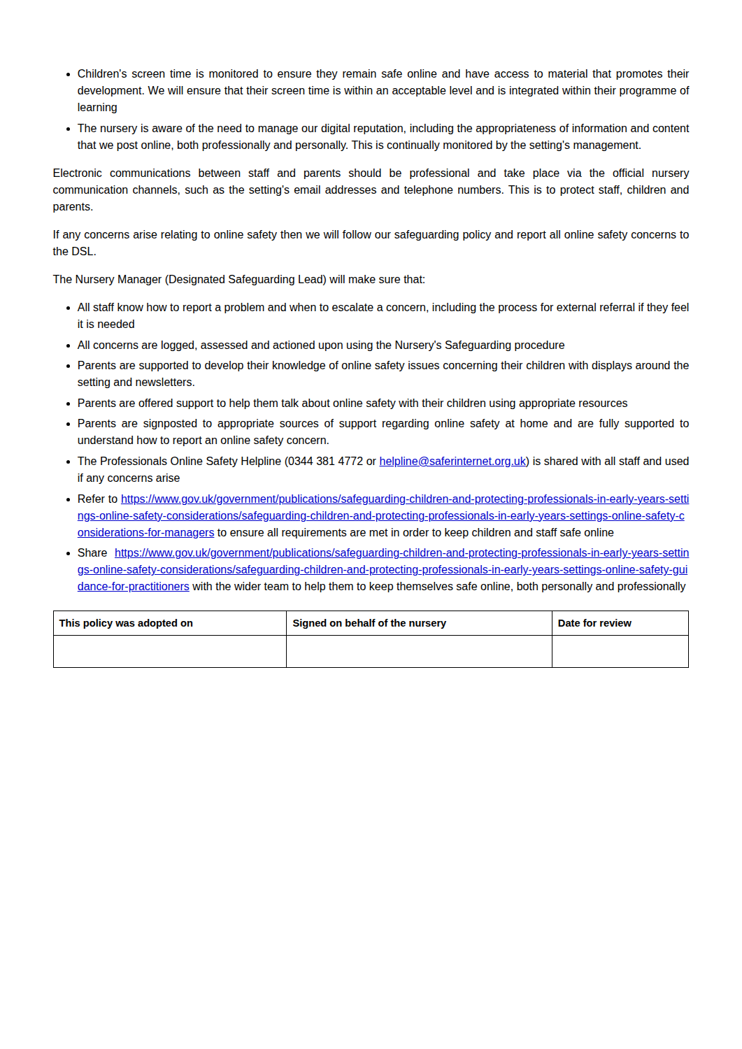Children's screen time is monitored to ensure they remain safe online and have access to material that promotes their development. We will ensure that their screen time is within an acceptable level and is integrated within their programme of learning
The nursery is aware of the need to manage our digital reputation, including the appropriateness of information and content that we post online, both professionally and personally. This is continually monitored by the setting's management.
Electronic communications between staff and parents should be professional and take place via the official nursery communication channels, such as the setting's email addresses and telephone numbers. This is to protect staff, children and parents.
If any concerns arise relating to online safety then we will follow our safeguarding policy and report all online safety concerns to the DSL.
The Nursery Manager (Designated Safeguarding Lead) will make sure that:
All staff know how to report a problem and when to escalate a concern, including the process for external referral if they feel it is needed
All concerns are logged, assessed and actioned upon using the Nursery's Safeguarding procedure
Parents are supported to develop their knowledge of online safety issues concerning their children with displays around the setting and newsletters.
Parents are offered support to help them talk about online safety with their children using appropriate resources
Parents are signposted to appropriate sources of support regarding online safety at home and are fully supported to understand how to report an online safety concern.
The Professionals Online Safety Helpline (0344 381 4772 or helpline@saferinternet.org.uk) is shared with all staff and used if any concerns arise
Refer to https://www.gov.uk/government/publications/safeguarding-children-and-protecting-professionals-in-early-years-settings-online-safety-considerations/safeguarding-children-and-protecting-professionals-in-early-years-settings-online-safety-considerations-for-managers to ensure all requirements are met in order to keep children and staff safe online
Share https://www.gov.uk/government/publications/safeguarding-children-and-protecting-professionals-in-early-years-settings-online-safety-considerations/safeguarding-children-and-protecting-professionals-in-early-years-settings-online-safety-guidance-for-practitioners with the wider team to help them to keep themselves safe online, both personally and professionally
| This policy was adopted on | Signed on behalf of the nursery | Date for review |
| --- | --- | --- |